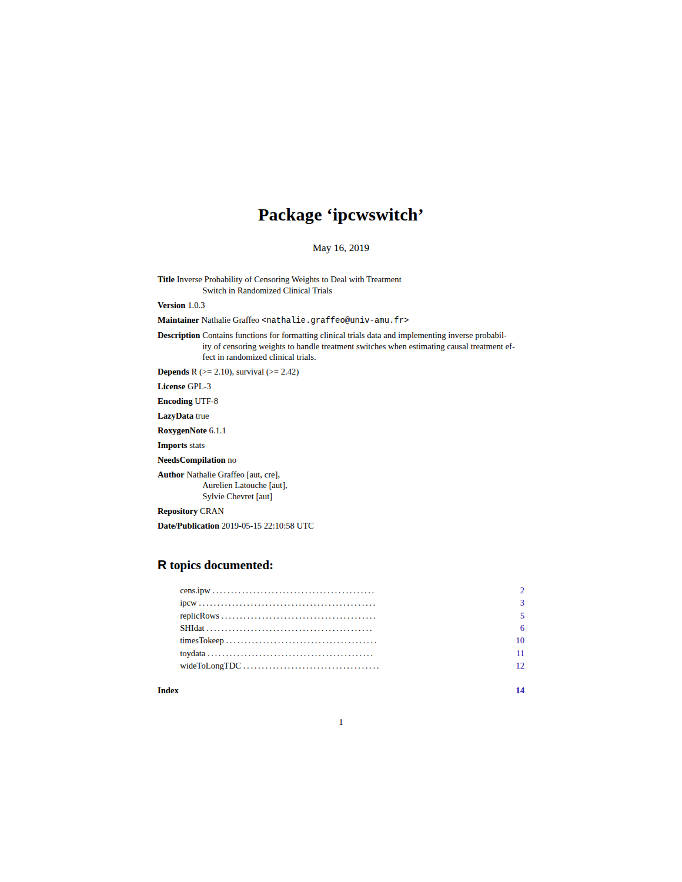Package ‘ipcwswitch’
May 16, 2019
Title Inverse Probability of Censoring Weights to Deal with Treatment
Switch in Randomized Clinical Trials
Version 1.0.3
Maintainer Nathalie Graffeo <nathalie.graffeo@univ-amu.fr>
Description Contains functions for formatting clinical trials data and implementing inverse probabil-
ity of censoring weights to handle treatment switches when estimating causal treatment ef- fect in randomized clinical trials.
Depends R (>= 2.10), survival (>= 2.42)
License GPL-3
Encoding UTF-8
LazyData true
RoxygenNote 6.1.1
Imports stats
NeedsCompilation no
Author Nathalie Graffeo [aut, cre],
Aurelien Latouche [aut], Sylvie Chevret [aut]
Repository CRAN
Date/Publication 2019-05-15 22:10:58 UTC
R topics documented:
cens.ipw............................................ 2
ipcw................................................ 3
replicRows.......................................... 5
SHIdat............................................. 6
timesTokeep......................................... 10
toydata............................................. 11
wideToLongTDC..................................... 12
Index 14
1